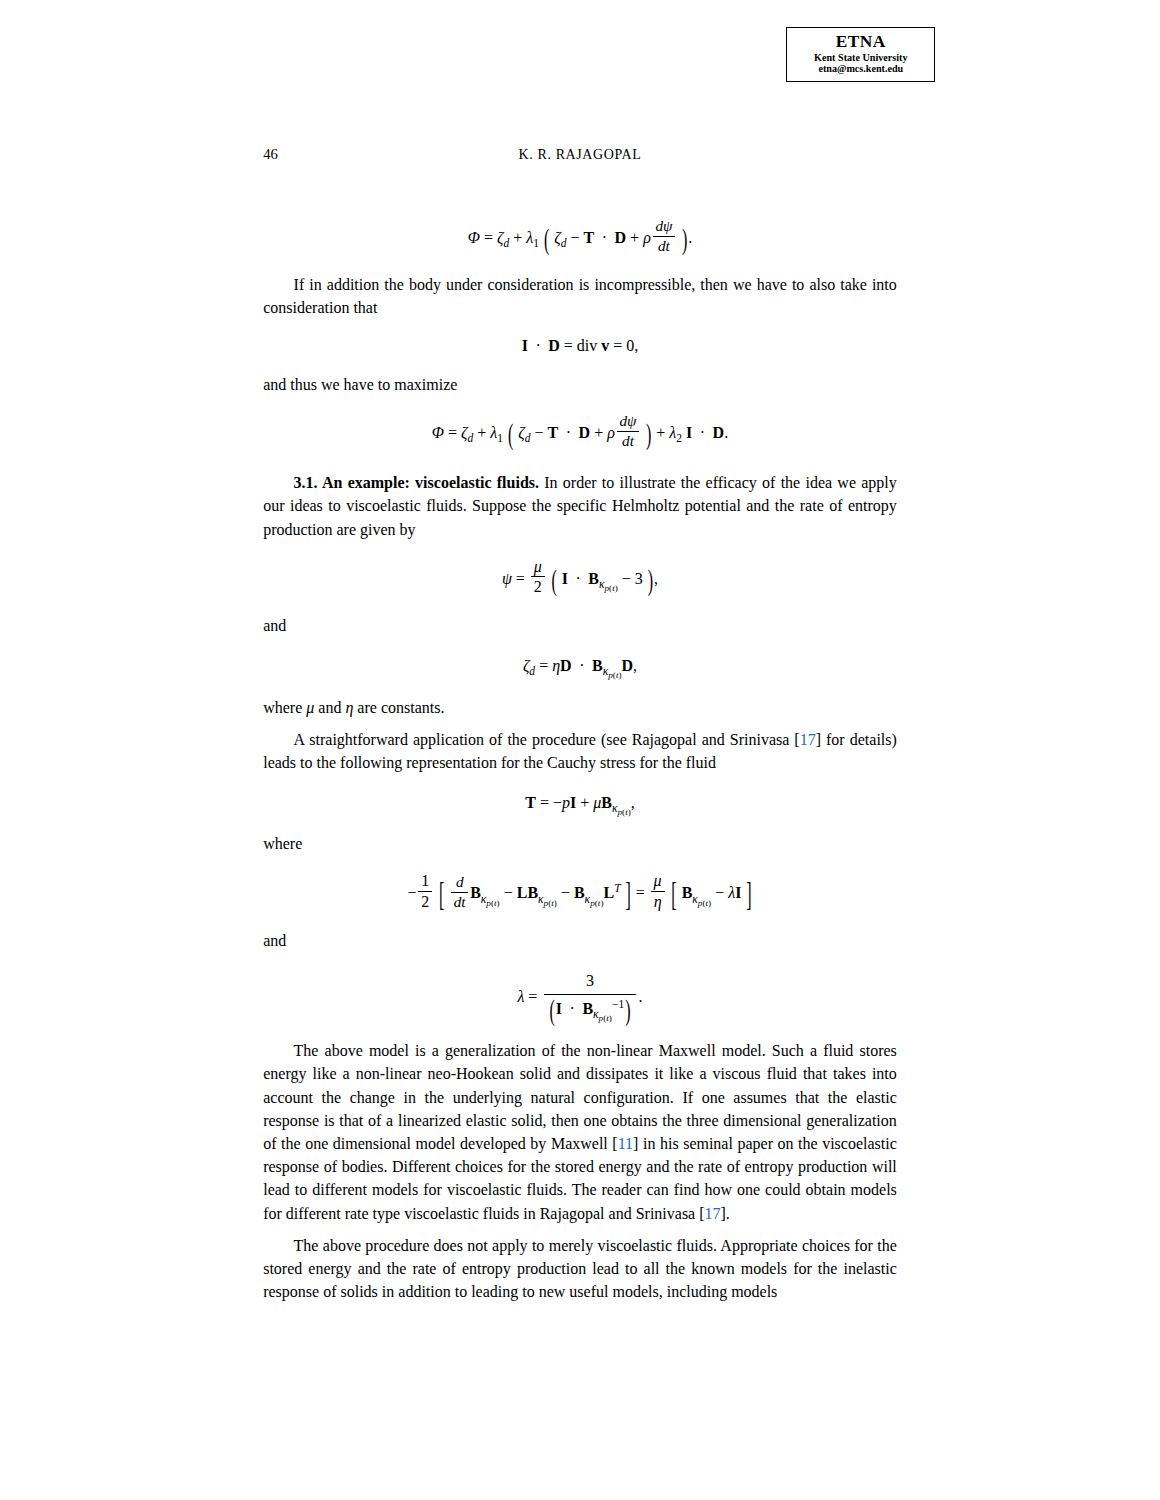ETNA
Kent State University
etna@mcs.kent.edu
46
K. R. RAJAGOPAL
Φ = ζd + λ1 ( ζd − T D + ρdψ dt ).
If in addition the body under consideration is incompressible, then we have to also take into consideration that
I D = div v = 0,
and thus we have to maximize
Φ = ζd + λ1 ( ζd − T D + ρdψ dt ) + λ2 I D.
3.1. An example: viscoelastic fluids. In order to illustrate the efficacy of the idea we apply our ideas to viscoelastic fluids. Suppose the specific Helmholtz potential and the rate of entropy production are given by
ψ = μ 2 ( I Bκp(t) − 3 ),
and
ζd = ηD Bκp(t)D,
where μ and η are constants.
A straightforward application of the procedure (see Rajagopal and Srinivasa [17] for details) leads to the following representation for the Cauchy stress for the fluid
T = −pI + μBκp(t),
where
−12 [ ddt Bκp(t) − LBκp(t) − Bκp(t)LT ] = μη [ Bκp(t) − λI ]
and
λ = 3 (I Bκp(t)−1) .
The above model is a generalization of the non-linear Maxwell model. Such a fluid stores energy like a non-linear neo-Hookean solid and dissipates it like a viscous fluid that takes into account the change in the underlying natural configuration. If one assumes that the elastic response is that of a linearized elastic solid, then one obtains the three dimensional generalization of the one dimensional model developed by Maxwell [11] in his seminal paper on the viscoelastic response of bodies. Different choices for the stored energy and the rate of entropy production will lead to different models for viscoelastic fluids. The reader can find how one could obtain models for different rate type viscoelastic fluids in Rajagopal and Srinivasa [17].
The above procedure does not apply to merely viscoelastic fluids. Appropriate choices for the stored energy and the rate of entropy production lead to all the known models for the inelastic response of solids in addition to leading to new useful models, including models